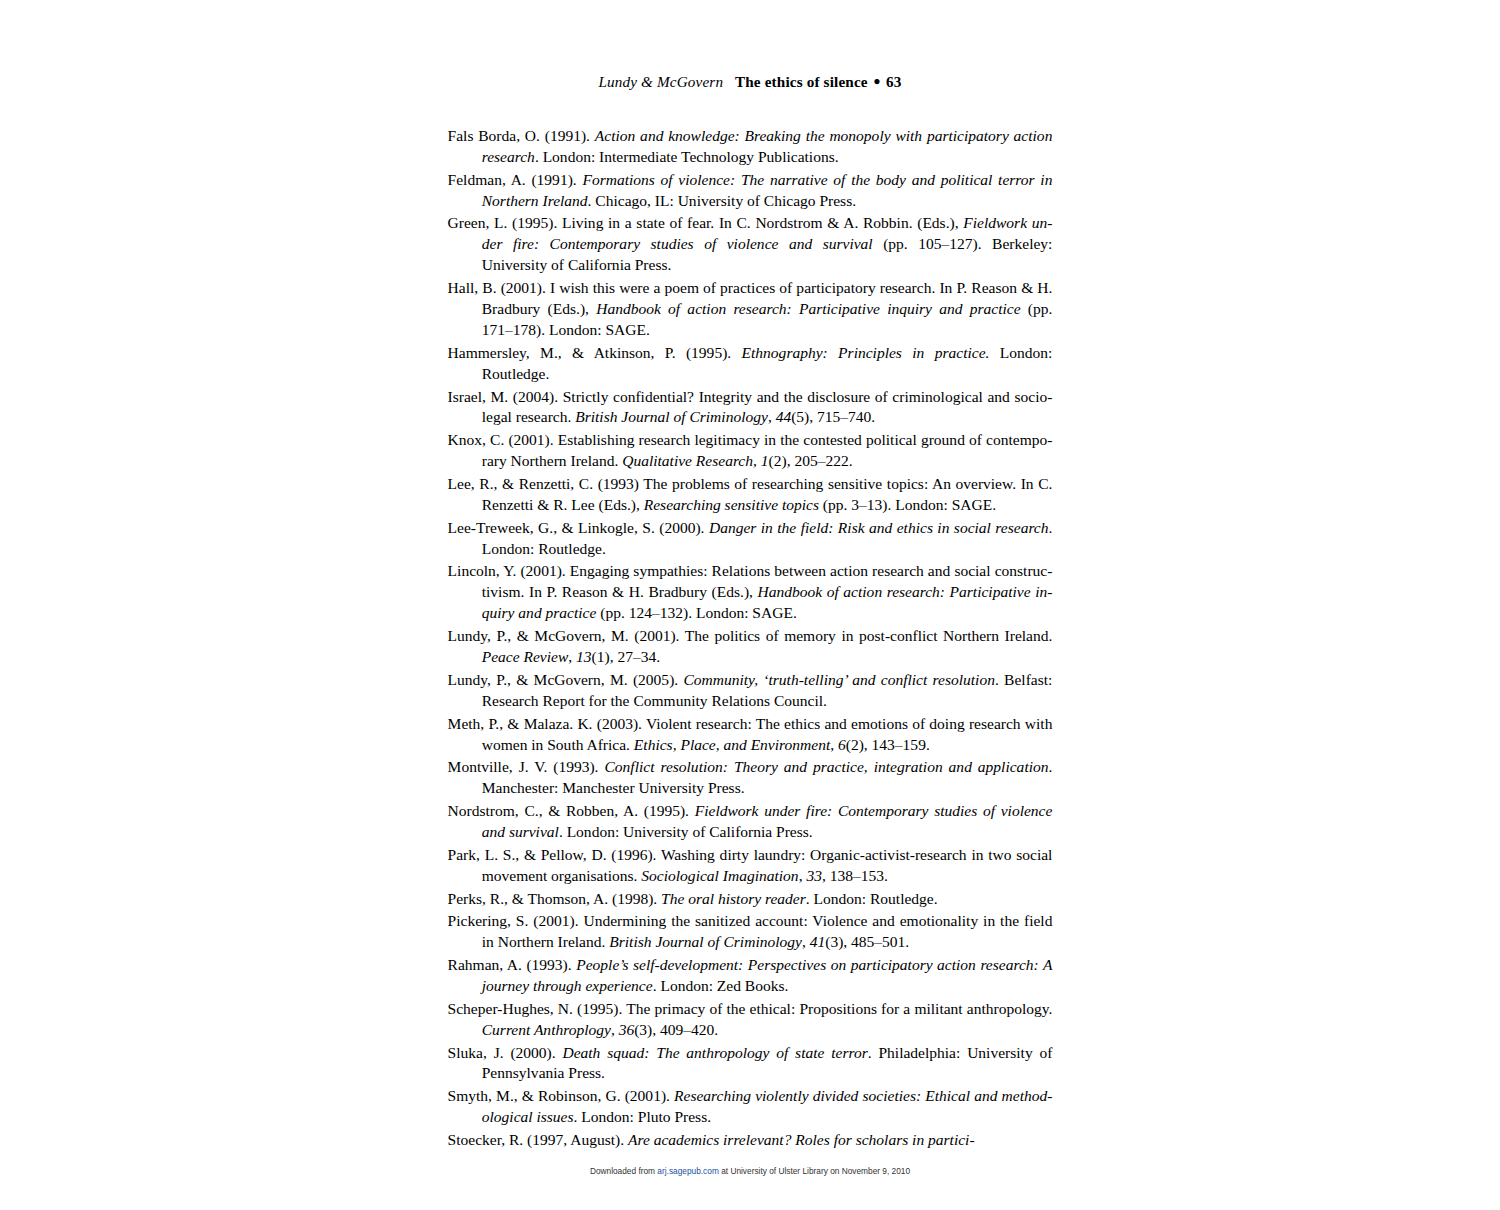Lundy & McGovern The ethics of silence●63
Fals Borda, O. (1991). Action and knowledge: Breaking the monopoly with participatory action research. London: Intermediate Technology Publications.
Feldman, A. (1991). Formations of violence: The narrative of the body and political terror in Northern Ireland. Chicago, IL: University of Chicago Press.
Green, L. (1995). Living in a state of fear. In C. Nordstrom & A. Robbin. (Eds.), Fieldwork under fire: Contemporary studies of violence and survival (pp. 105–127). Berkeley: University of California Press.
Hall, B. (2001). I wish this were a poem of practices of participatory research. In P. Reason & H. Bradbury (Eds.), Handbook of action research: Participative inquiry and practice (pp. 171–178). London: SAGE.
Hammersley, M., & Atkinson, P. (1995). Ethnography: Principles in practice. London: Routledge.
Israel, M. (2004). Strictly confidential? Integrity and the disclosure of criminological and socio-legal research. British Journal of Criminology, 44(5), 715–740.
Knox, C. (2001). Establishing research legitimacy in the contested political ground of contemporary Northern Ireland. Qualitative Research, 1(2), 205–222.
Lee, R., & Renzetti, C. (1993) The problems of researching sensitive topics: An overview. In C. Renzetti & R. Lee (Eds.), Researching sensitive topics (pp. 3–13). London: SAGE.
Lee-Treweek, G., & Linkogle, S. (2000). Danger in the field: Risk and ethics in social research. London: Routledge.
Lincoln, Y. (2001). Engaging sympathies: Relations between action research and social constructivism. In P. Reason & H. Bradbury (Eds.), Handbook of action research: Participative inquiry and practice (pp. 124–132). London: SAGE.
Lundy, P., & McGovern, M. (2001). The politics of memory in post-conflict Northern Ireland. Peace Review, 13(1), 27–34.
Lundy, P., & McGovern, M. (2005). Community, ‘truth-telling’ and conflict resolution. Belfast: Research Report for the Community Relations Council.
Meth, P., & Malaza. K. (2003). Violent research: The ethics and emotions of doing research with women in South Africa. Ethics, Place, and Environment, 6(2), 143–159.
Montville, J. V. (1993). Conflict resolution: Theory and practice, integration and application. Manchester: Manchester University Press.
Nordstrom, C., & Robben, A. (1995). Fieldwork under fire: Contemporary studies of violence and survival. London: University of California Press.
Park, L. S., & Pellow, D. (1996). Washing dirty laundry: Organic-activist-research in two social movement organisations. Sociological Imagination, 33, 138–153.
Perks, R., & Thomson, A. (1998). The oral history reader. London: Routledge.
Pickering, S. (2001). Undermining the sanitized account: Violence and emotionality in the field in Northern Ireland. British Journal of Criminology, 41(3), 485–501.
Rahman, A. (1993). People’s self-development: Perspectives on participatory action research: A journey through experience. London: Zed Books.
Scheper-Hughes, N. (1995). The primacy of the ethical: Propositions for a militant anthropology. Current Anthroplogy, 36(3), 409–420.
Sluka, J. (2000). Death squad: The anthropology of state terror. Philadelphia: University of Pennsylvania Press.
Smyth, M., & Robinson, G. (2001). Researching violently divided societies: Ethical and methodological issues. London: Pluto Press.
Stoecker, R. (1997, August). Are academics irrelevant? Roles for scholars in partici-
Downloaded from arj.sagepub.com at University of Ulster Library on November 9, 2010